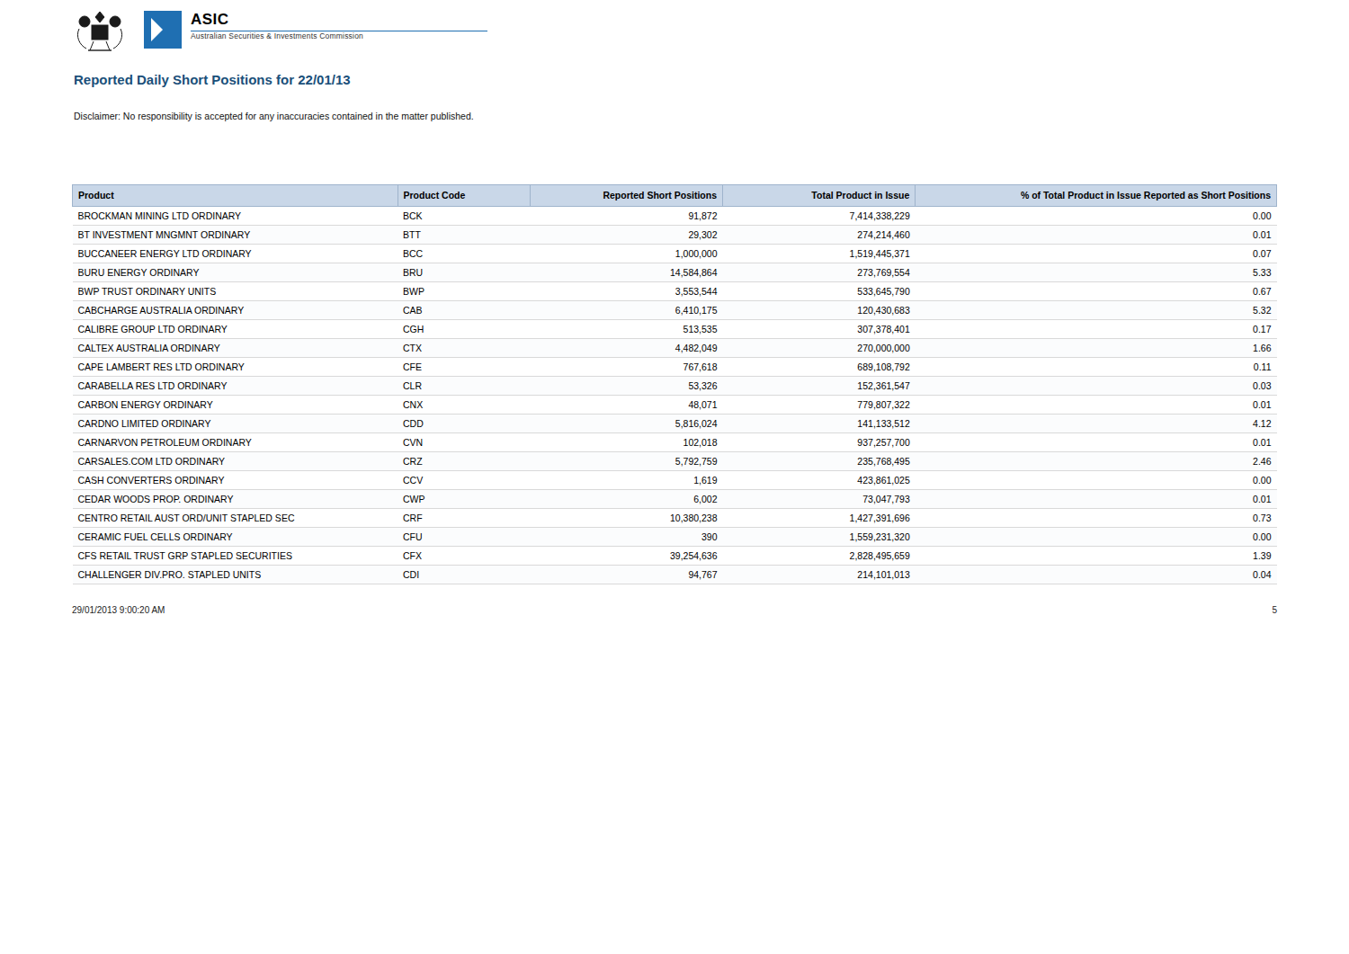ASIC
Australian Securities & Investments Commission
Reported Daily Short Positions for 22/01/13
Disclaimer: No responsibility is accepted for any inaccuracies contained in the matter published.
| Product | Product Code | Reported Short Positions | Total Product in Issue | % of Total Product in Issue Reported as Short Positions |
| --- | --- | --- | --- | --- |
| BROCKMAN MINING LTD ORDINARY | BCK | 91,872 | 7,414,338,229 | 0.00 |
| BT INVESTMENT MNGMNT ORDINARY | BTT | 29,302 | 274,214,460 | 0.01 |
| BUCCANEER ENERGY LTD ORDINARY | BCC | 1,000,000 | 1,519,445,371 | 0.07 |
| BURU ENERGY ORDINARY | BRU | 14,584,864 | 273,769,554 | 5.33 |
| BWP TRUST ORDINARY UNITS | BWP | 3,553,544 | 533,645,790 | 0.67 |
| CABCHARGE AUSTRALIA ORDINARY | CAB | 6,410,175 | 120,430,683 | 5.32 |
| CALIBRE GROUP LTD ORDINARY | CGH | 513,535 | 307,378,401 | 0.17 |
| CALTEX AUSTRALIA ORDINARY | CTX | 4,482,049 | 270,000,000 | 1.66 |
| CAPE LAMBERT RES LTD ORDINARY | CFE | 767,618 | 689,108,792 | 0.11 |
| CARABELLA RES LTD ORDINARY | CLR | 53,326 | 152,361,547 | 0.03 |
| CARBON ENERGY ORDINARY | CNX | 48,071 | 779,807,322 | 0.01 |
| CARDNO LIMITED ORDINARY | CDD | 5,816,024 | 141,133,512 | 4.12 |
| CARNARVON PETROLEUM ORDINARY | CVN | 102,018 | 937,257,700 | 0.01 |
| CARSALES.COM LTD ORDINARY | CRZ | 5,792,759 | 235,768,495 | 2.46 |
| CASH CONVERTERS ORDINARY | CCV | 1,619 | 423,861,025 | 0.00 |
| CEDAR WOODS PROP. ORDINARY | CWP | 6,002 | 73,047,793 | 0.01 |
| CENTRO RETAIL AUST ORD/UNIT STAPLED SEC | CRF | 10,380,238 | 1,427,391,696 | 0.73 |
| CERAMIC FUEL CELLS ORDINARY | CFU | 390 | 1,559,231,320 | 0.00 |
| CFS RETAIL TRUST GRP STAPLED SECURITIES | CFX | 39,254,636 | 2,828,495,659 | 1.39 |
| CHALLENGER DIV.PRO. STAPLED UNITS | CDI | 94,767 | 214,101,013 | 0.04 |
29/01/2013 9:00:20 AM
5